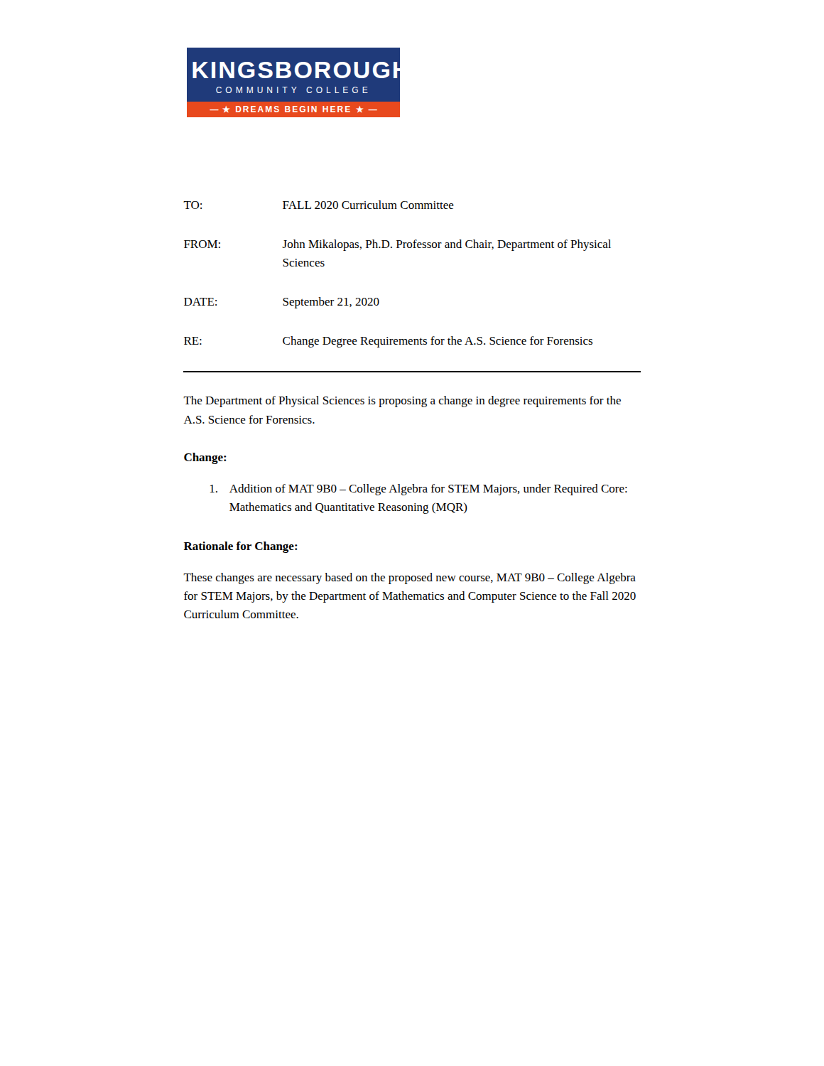KINGSBOROUGH
COMMUNITY COLLEGE
— ★ DREAMS BEGIN HERE ★ —
TO:
FALL 2020 Curriculum Committee
FROM:
John Mikalopas, Ph.D. Professor and Chair, Department of Physical Sciences
DATE:
September 21, 2020
RE:
Change Degree Requirements for the A.S. Science for Forensics
The Department of Physical Sciences is proposing a change in degree requirements for the A.S. Science for Forensics.
Change:
Addition of MAT 9B0 – College Algebra for STEM Majors, under Required Core: Mathematics and Quantitative Reasoning (MQR)
Rationale for Change:
These changes are necessary based on the proposed new course, MAT 9B0 – College Algebra for STEM Majors, by the Department of Mathematics and Computer Science to the Fall 2020 Curriculum Committee.